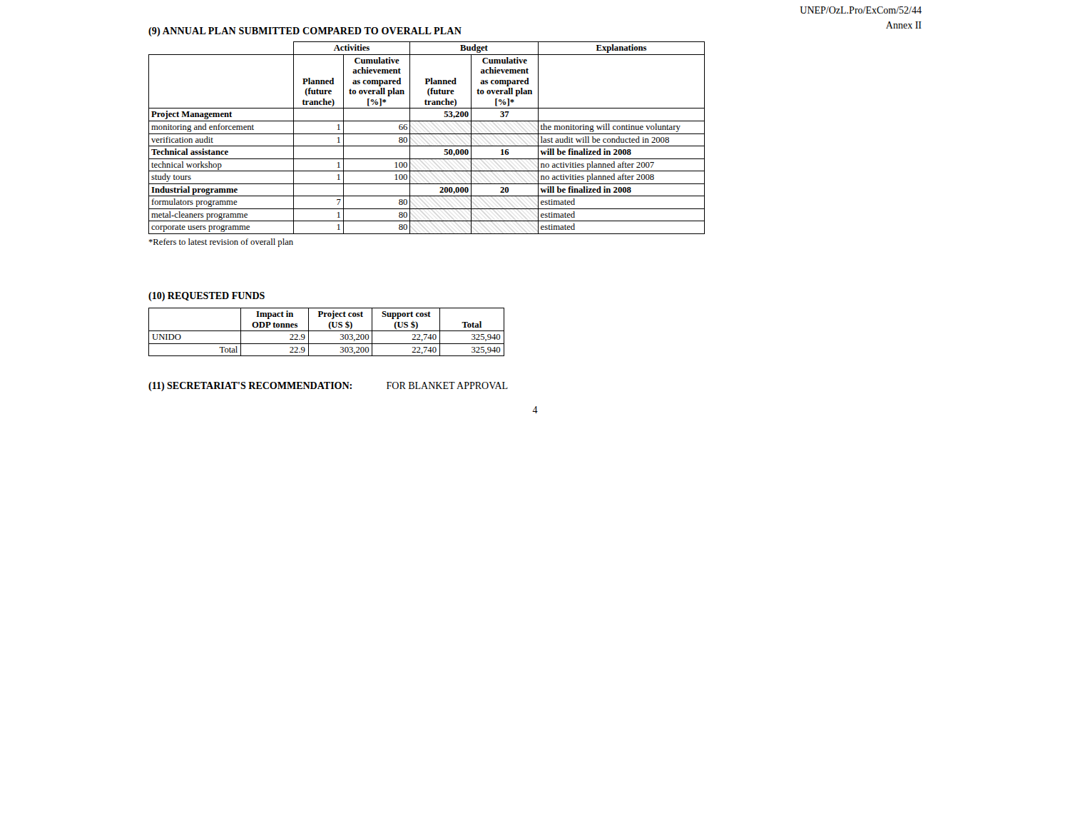UNEP/OzL.Pro/ExCom/52/44
Annex II
(9) ANNUAL PLAN SUBMITTED COMPARED TO OVERALL PLAN
| | Activities | Budget | Explanations |
| --- | --- | --- | --- |
| | Planned (future tranche) | Cumulative achievement as compared to overall plan [%]* | Planned (future tranche) | Cumulative achievement as compared to overall plan [%]* | |
| Project Management | | | 53,200 | 37 | |
| monitoring and enforcement | 1 | 66 | | | the monitoring will continue voluntary |
| verification audit | 1 | 80 | | | last audit will be conducted in 2008 |
| Technical assistance | | | 50,000 | 16 | will be finalized in 2008 |
| technical workshop | 1 | 100 | | | no activities planned after 2007 |
| study tours | 1 | 100 | | | no activities planned after 2008 |
| Industrial programme | | | 200,000 | 20 | will be finalized in 2008 |
| formulators programme | 7 | 80 | | | estimated |
| metal-cleaners programme | 1 | 80 | | | estimated |
| corporate users programme | 1 | 80 | | | estimated |
*Refers to latest revision of overall plan
(10) REQUESTED FUNDS
| | Impact in ODP tonnes | Project cost (US $) | Support cost (US $) | Total |
| --- | --- | --- | --- | --- |
| UNIDO | 22.9 | 303,200 | 22,740 | 325,940 |
| Total | 22.9 | 303,200 | 22,740 | 325,940 |
(11) SECRETARIAT'S RECOMMENDATION: FOR BLANKET APPROVAL
4